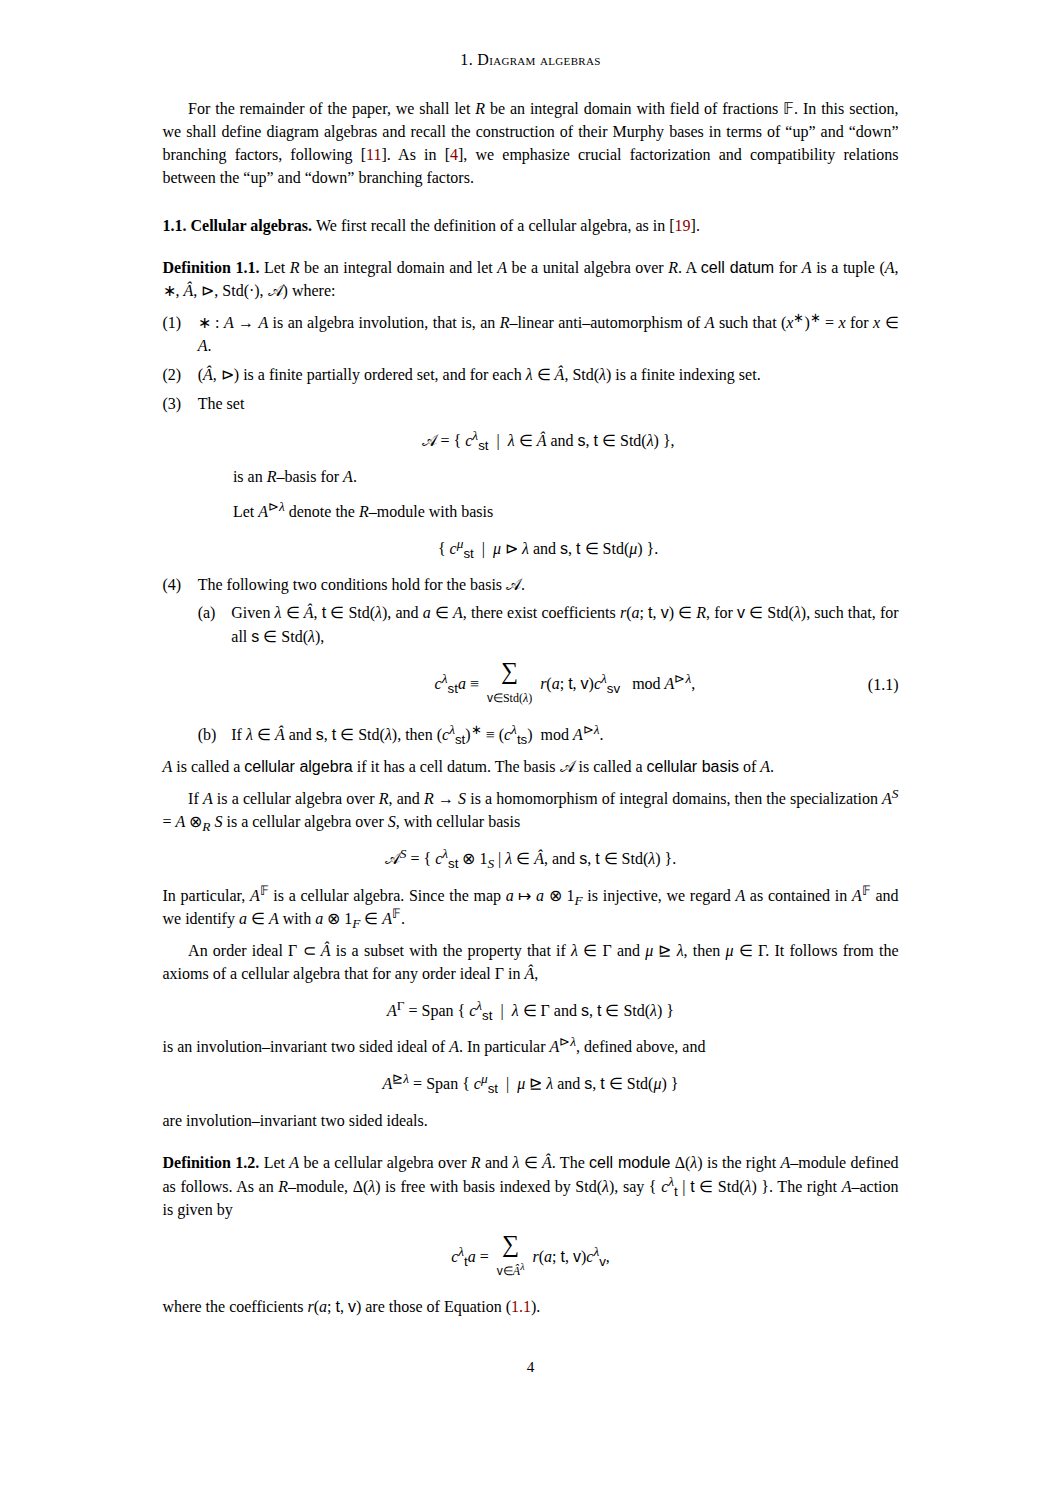1. Diagram algebras
For the remainder of the paper, we shall let R be an integral domain with field of fractions 𝔽. In this section, we shall define diagram algebras and recall the construction of their Murphy bases in terms of “up” and “down” branching factors, following [11]. As in [4], we emphasize crucial factorization and compatibility relations between the “up” and “down” branching factors.
1.1. Cellular algebras.
We first recall the definition of a cellular algebra, as in [19].
Definition 1.1. Let R be an integral domain and let A be a unital algebra over R. A cell datum for A is a tuple (A, ∗, Â, ⊳, Std(·), 𝒜) where:
(1) ∗ : A → A is an algebra involution, that is, an R–linear anti–automorphism of A such that (x∗)∗ = x for x ∈ A.
(2) (Â, ⊳) is a finite partially ordered set, and for each λ ∈ Â, Std(λ) is a finite indexing set.
(3) The set
𝒜 = { cλst | λ ∈ Â and s, t ∈ Std(λ) },
is an R–basis for A.
Let A⊳λ denote the R–module with basis
{ cμst | μ ⊳ λ and s, t ∈ Std(μ) }.
(4) The following two conditions hold for the basis 𝒜.
(a) Given λ ∈ Â, t ∈ Std(λ), and a ∈ A, there exist coefficients r(a; t, v) ∈ R, for v ∈ Std(λ), such that, for all s ∈ Std(λ),
cλsta ≡ ∑
v∈Std(λ) r(a; t, v)cλsv mod A⊳λ, (1.1)
(b) If λ ∈ Â and s, t ∈ Std(λ), then (cλst)∗ ≡ (cλts) mod A⊳λ.
A is called a cellular algebra if it has a cell datum. The basis 𝒜 is called a cellular basis of A.
If A is a cellular algebra over R, and R → S is a homomorphism of integral domains, then the specialization AS = A ⊗R S is a cellular algebra over S, with cellular basis
𝒜S = { cλst ⊗ 1S | λ ∈ Â, and s, t ∈ Std(λ) }.
In particular, A𝔽 is a cellular algebra. Since the map a ↦ a ⊗ 1F is injective, we regard A as contained in A𝔽 and we identify a ∈ A with a ⊗ 1F ∈ A𝔽.
An order ideal Γ ⊂ Â is a subset with the property that if λ ∈ Γ and μ ⊵ λ, then μ ∈ Γ. It follows from the axioms of a cellular algebra that for any order ideal Γ in Â,
AΓ = Span { cλst | λ ∈ Γ and s, t ∈ Std(λ) }
is an involution–invariant two sided ideal of A. In particular A⊳λ, defined above, and
A⊵λ = Span { cμst | μ ⊵ λ and s, t ∈ Std(μ) }
are involution–invariant two sided ideals.
Definition 1.2. Let A be a cellular algebra over R and λ ∈ Â. The cell module Δ(λ) is the right A–module defined as follows. As an R–module, Δ(λ) is free with basis indexed by Std(λ), say { cλt | t ∈ Std(λ) }. The right A–action is given by
cλta = ∑
v∈Âλ r(a; t, v)cλv,
where the coefficients r(a; t, v) are those of Equation (1.1).
4